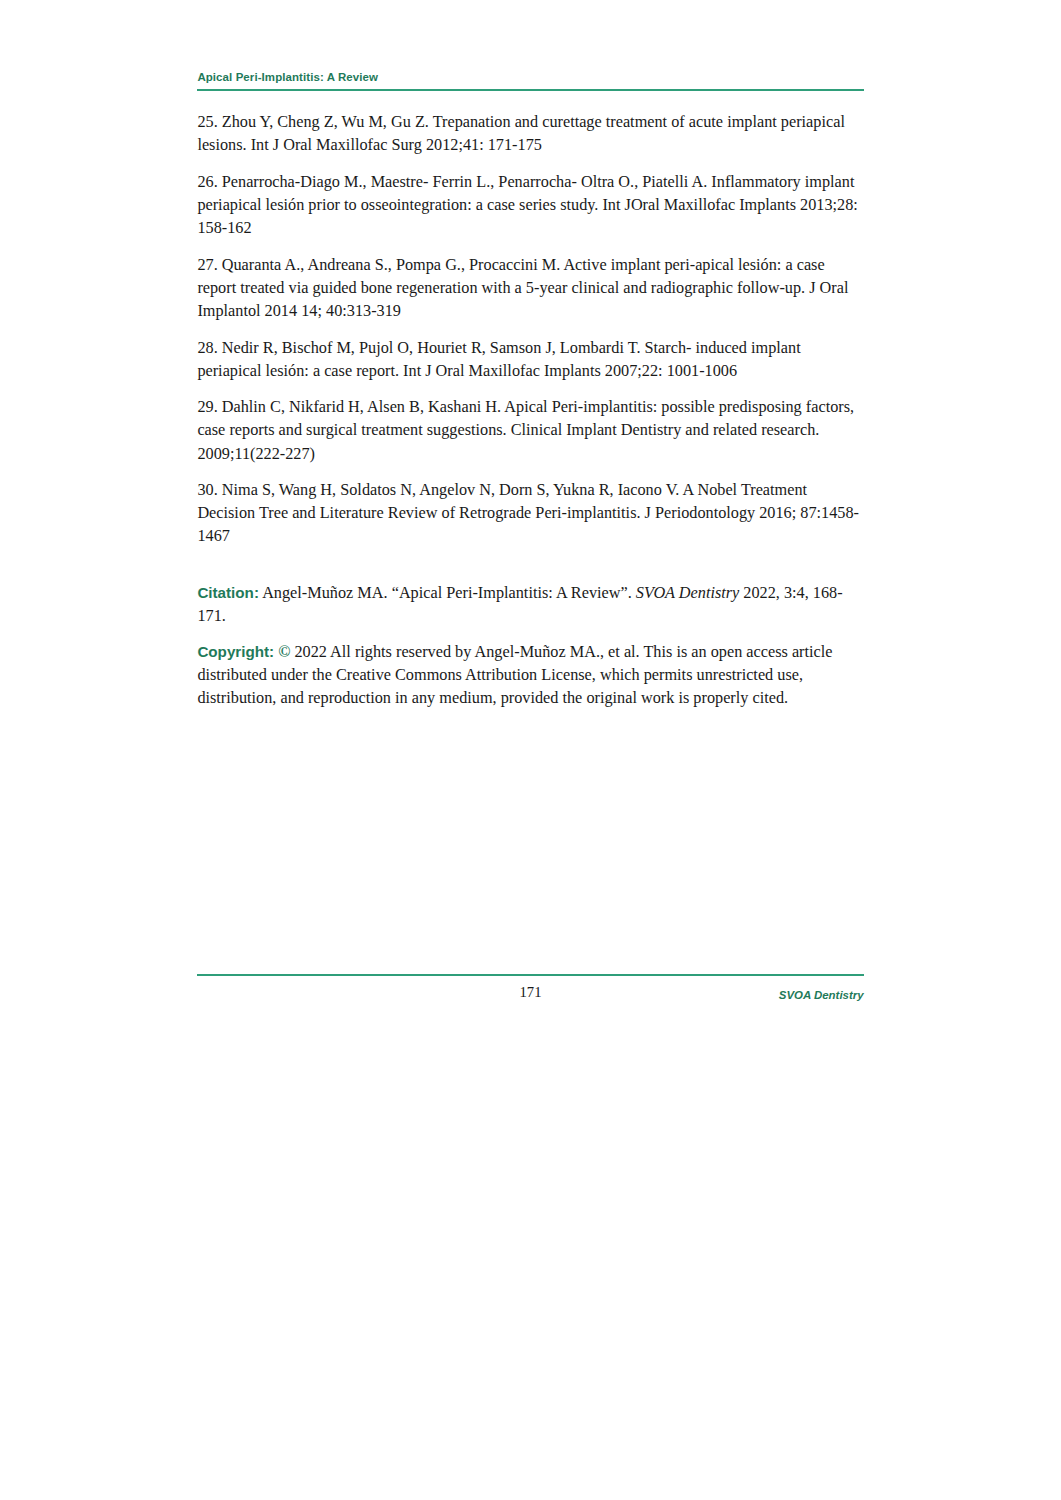Apical Peri-Implantitis: A Review
25. Zhou Y, Cheng Z, Wu M, Gu Z. Trepanation and curettage treatment of acute implant periapical lesions. Int J Oral Maxillofac Surg 2012;41: 171-175
26. Penarrocha-Diago M., Maestre- Ferrin L., Penarrocha- Oltra O., Piatelli A. Inflammatory implant periapical lesión prior to osseointegration: a case series study. Int JOral Maxillofac Implants 2013;28: 158-162
27. Quaranta A., Andreana S., Pompa G., Procaccini M. Active implant peri-apical lesión: a case report treated via guided bone regeneration with a 5-year clinical and radiographic follow-up. J Oral Implantol 2014 14; 40:313-319
28. Nedir R, Bischof M, Pujol O, Houriet R, Samson J, Lombardi T. Starch- induced implant periapical lesión: a case report. Int J Oral Maxillofac Implants 2007;22: 1001-1006
29. Dahlin C, Nikfarid H, Alsen B, Kashani H. Apical Peri-implantitis: possible predisposing factors, case reports and surgical treatment suggestions. Clinical Implant Dentistry and related research. 2009;11(222-227)
30. Nima S, Wang H, Soldatos N, Angelov N, Dorn S, Yukna R, Iacono V. A Nobel Treatment Decision Tree and Literature Review of Retrograde Peri-implantitis. J Periodontology 2016; 87:1458-1467
Citation: Angel-Muñoz MA. “Apical Peri-Implantitis: A Review”. SVOA Dentistry 2022, 3:4, 168-171.
Copyright: © 2022 All rights reserved by Angel-Muñoz MA., et al. This is an open access article distributed under the Creative Commons Attribution License, which permits unrestricted use, distribution, and reproduction in any medium, provided the original work is properly cited.
171 SVOA Dentistry